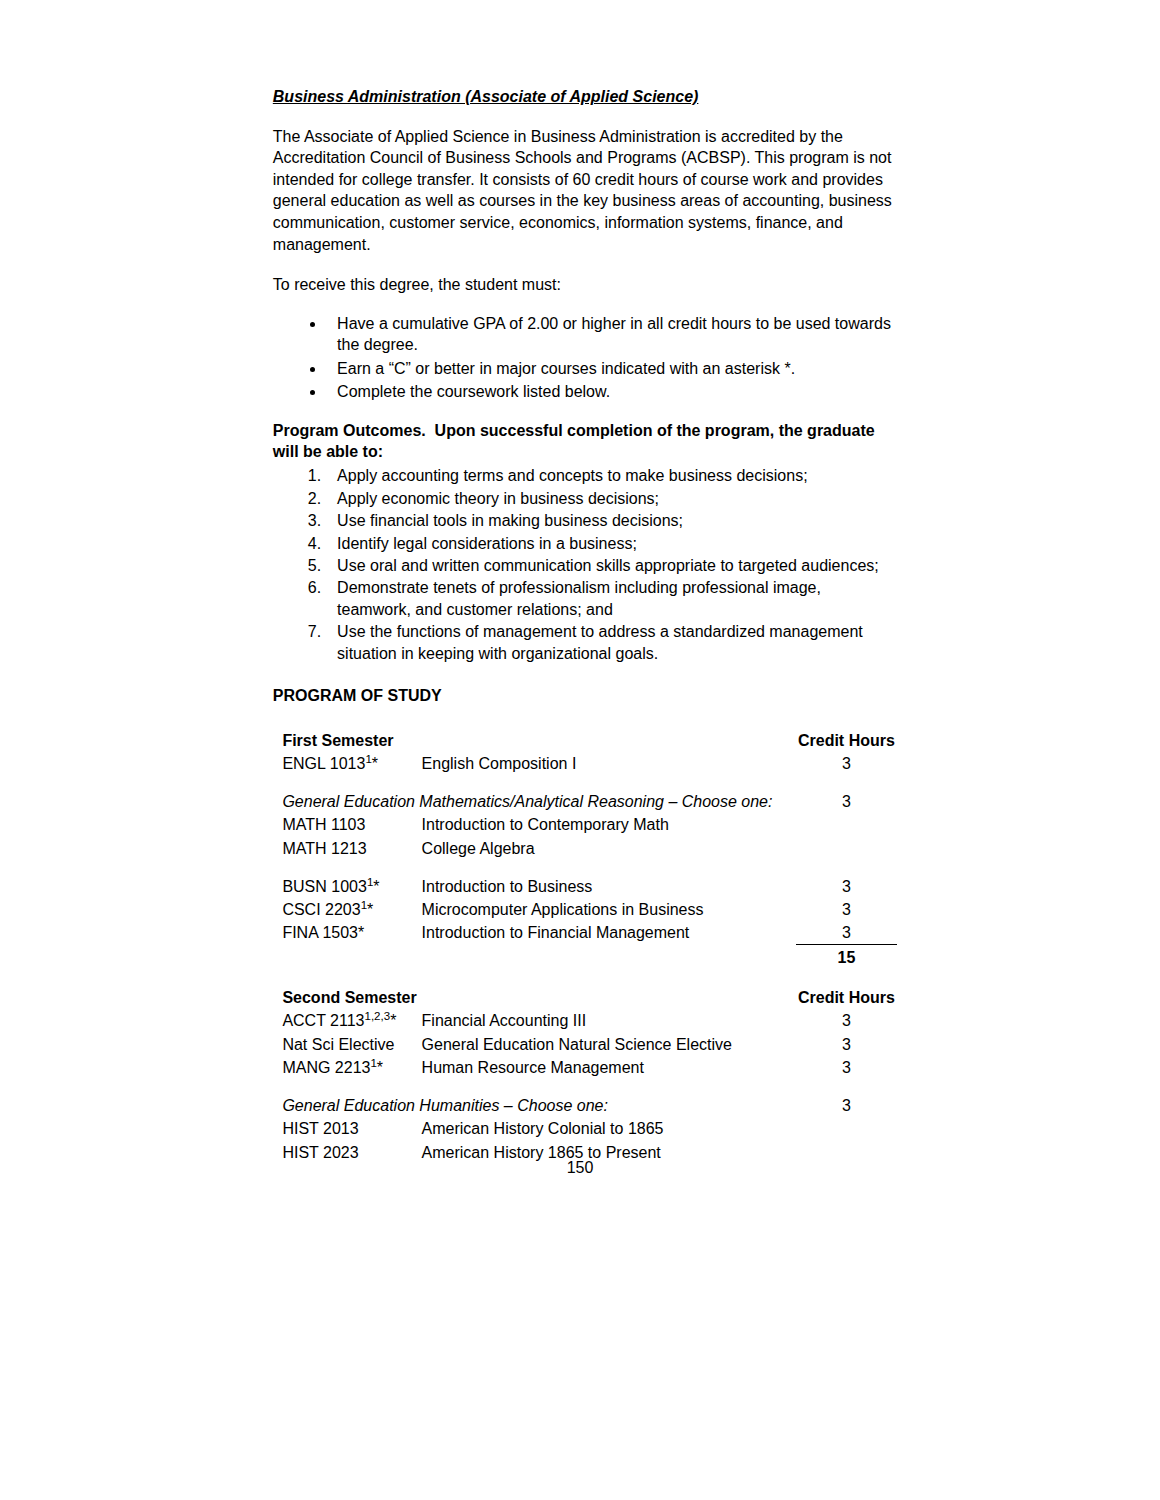Business Administration (Associate of Applied Science)
The Associate of Applied Science in Business Administration is accredited by the Accreditation Council of Business Schools and Programs (ACBSP). This program is not intended for college transfer. It consists of 60 credit hours of course work and provides general education as well as courses in the key business areas of accounting, business communication, customer service, economics, information systems, finance, and management.
To receive this degree, the student must:
Have a cumulative GPA of 2.00 or higher in all credit hours to be used towards the degree.
Earn a “C” or better in major courses indicated with an asterisk *.
Complete the coursework listed below.
Program Outcomes. Upon successful completion of the program, the graduate will be able to:
Apply accounting terms and concepts to make business decisions;
Apply economic theory in business decisions;
Use financial tools in making business decisions;
Identify legal considerations in a business;
Use oral and written communication skills appropriate to targeted audiences;
Demonstrate tenets of professionalism including professional image, teamwork, and customer relations; and
Use the functions of management to address a standardized management situation in keeping with organizational goals.
PROGRAM OF STUDY
| First Semester | | Credit Hours |
| ENGL 1013 1 * | English Composition I | 3 |
| General Education Mathematics/Analytical Reasoning – Choose one: | 3 |
| MATH 1103 | Introduction to Contemporary Math | |
| MATH 1213 | College Algebra | |
| BUSN 1003 1 * | Introduction to Business | 3 |
| CSCI 2203 1 * | Microcomputer Applications in Business | 3 |
| FINA 1503* | Introduction to Financial Management | 3 |
| | | 15 |
| Second Semester | | Credit Hours |
| ACCT 2113 1,2,3 * | Financial Accounting III | 3 |
| Nat Sci Elective | General Education Natural Science Elective | 3 |
| MANG 2213 1 * | Human Resource Management | 3 |
| General Education Humanities – Choose one: | 3 |
| HIST 2013 | American History Colonial to 1865 | |
| HIST 2023 | American History 1865 to Present | |
150